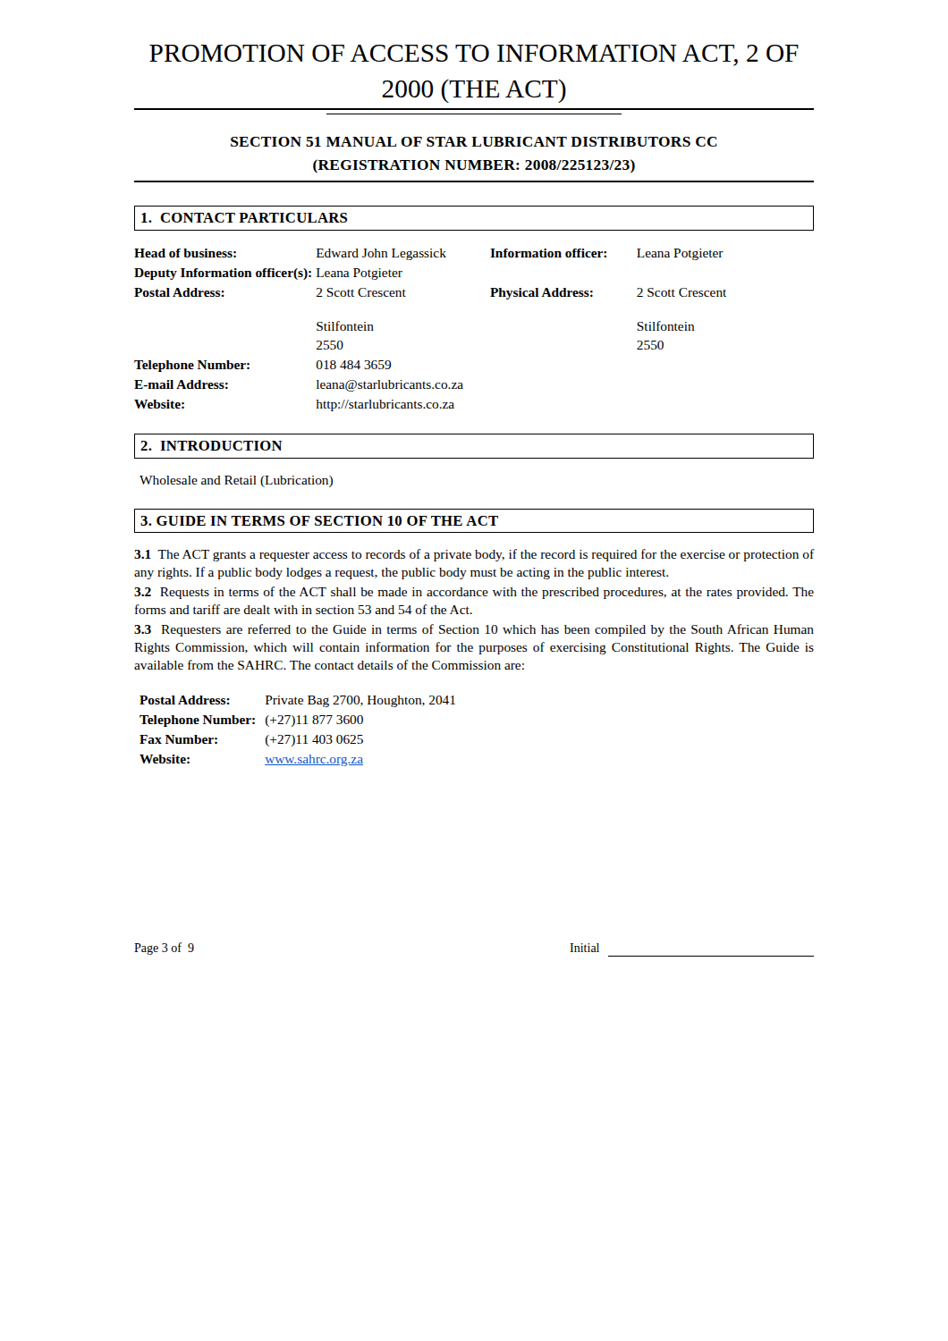PROMOTION OF ACCESS TO INFORMATION ACT, 2 OF
2000 (THE ACT)
SECTION 51 MANUAL OF STAR LUBRICANT DISTRIBUTORS CC
(REGISTRATION NUMBER: 2008/225123/23)
1. CONTACT PARTICULARS
| Head of business: | Edward John Legassick | Information officer: | Leana Potgieter |
| Deputy Information officer(s): | Leana Potgieter | | |
| Postal Address: | 2 Scott Crescent | Physical Address: | 2 Scott Crescent |
| | Stilfontein | | Stilfontein |
| | 2550 | | 2550 |
| Telephone Number: | 018 484 3659 | | |
| E-mail Address: | leana@starlubricants.co.za | | |
| Website: | http://starlubricants.co.za | | |
2. INTRODUCTION
Wholesale and Retail (Lubrication)
3. GUIDE IN TERMS OF SECTION 10 OF THE ACT
3.1 The ACT grants a requester access to records of a private body, if the record is required for the exercise or protection of any rights. If a public body lodges a request, the public body must be acting in the public interest.
3.2 Requests in terms of the ACT shall be made in accordance with the prescribed procedures, at the rates provided. The forms and tariff are dealt with in section 53 and 54 of the Act.
3.3 Requesters are referred to the Guide in terms of Section 10 which has been compiled by the South African Human Rights Commission, which will contain information for the purposes of exercising Constitutional Rights. The Guide is available from the SAHRC. The contact details of the Commission are:
| Postal Address: | Private Bag 2700, Houghton, 2041 |
| Telephone Number: | (+27)11 877 3600 |
| Fax Number: | (+27)11 403 0625 |
| Website: | www.sahrc.org.za |
Page 3 of 9 Initial